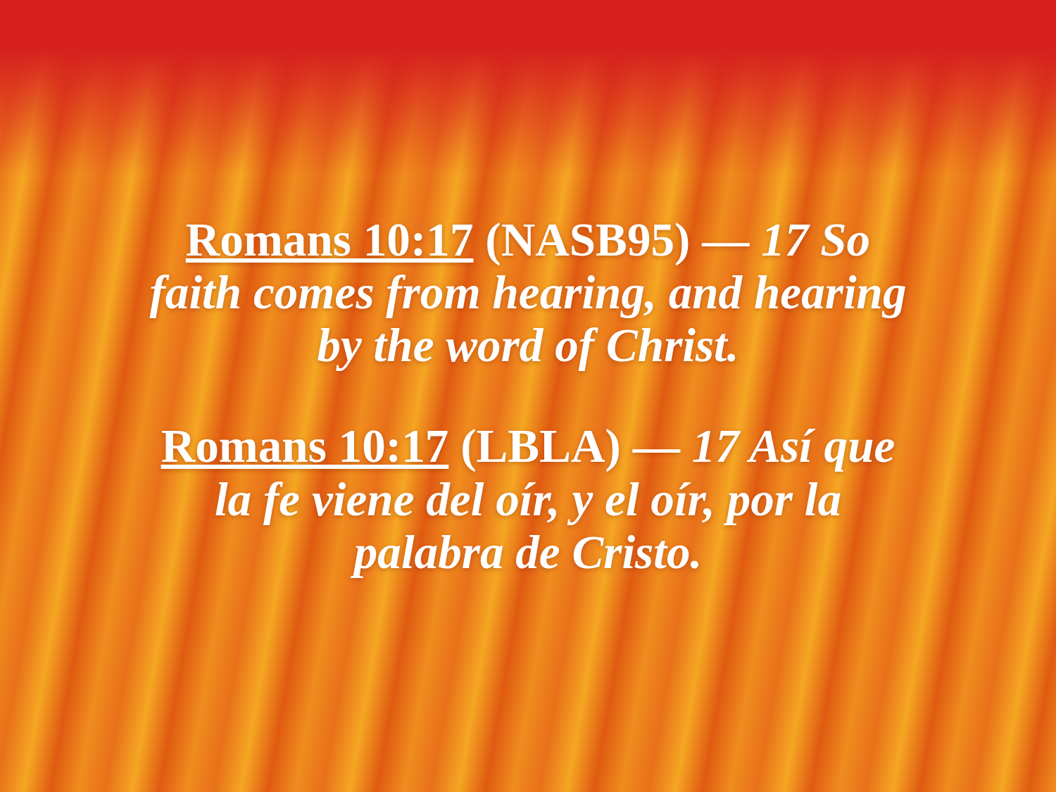Romans 10:17 (NASB95) — 17 So faith comes from hearing, and hearing by the word of Christ.
Romans 10:17 (LBLA) — 17 Así que la fe viene del oír, y el oír, por la palabra de Cristo.